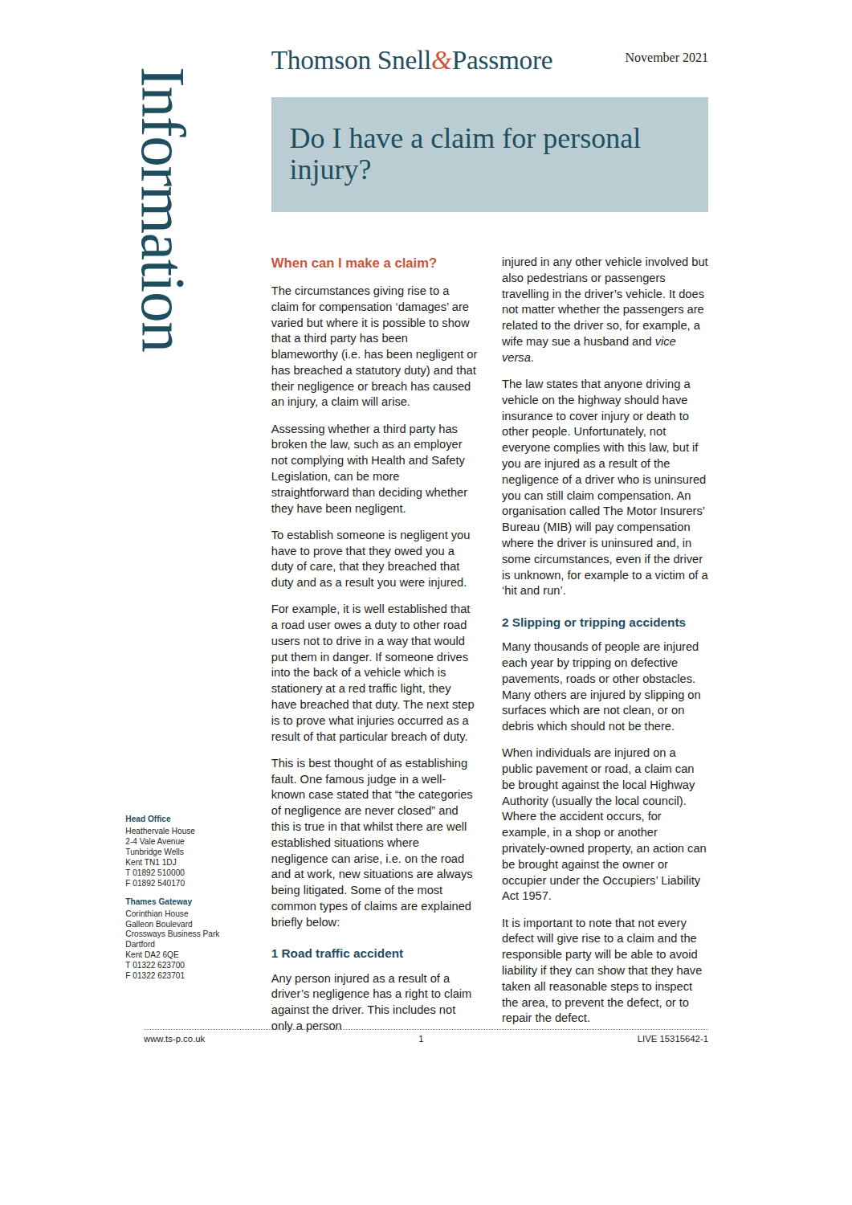Information
Thomson Snell&Passmore
November 2021
Do I have a claim for personal injury?
When can I make a claim?
The circumstances giving rise to a claim for compensation ‘damages’ are varied but where it is possible to show that a third party has been blameworthy (i.e. has been negligent or has breached a statutory duty) and that their negligence or breach has caused an injury, a claim will arise.
Assessing whether a third party has broken the law, such as an employer not complying with Health and Safety Legislation, can be more straightforward than deciding whether they have been negligent.
To establish someone is negligent you have to prove that they owed you a duty of care, that they breached that duty and as a result you were injured.
For example, it is well established that a road user owes a duty to other road users not to drive in a way that would put them in danger. If someone drives into the back of a vehicle which is stationery at a red traffic light, they have breached that duty. The next step is to prove what injuries occurred as a result of that particular breach of duty.
This is best thought of as establishing fault. One famous judge in a well-known case stated that “the categories of negligence are never closed” and this is true in that whilst there are well established situations where negligence can arise, i.e. on the road and at work, new situations are always being litigated. Some of the most common types of claims are explained briefly below:
1 Road traffic accident
Any person injured as a result of a driver’s negligence has a right to claim against the driver. This includes not only a person
injured in any other vehicle involved but also pedestrians or passengers travelling in the driver’s vehicle. It does not matter whether the passengers are related to the driver so, for example, a wife may sue a husband and vice versa.
The law states that anyone driving a vehicle on the highway should have insurance to cover injury or death to other people. Unfortunately, not everyone complies with this law, but if you are injured as a result of the negligence of a driver who is uninsured you can still claim compensation. An organisation called The Motor Insurers’ Bureau (MIB) will pay compensation where the driver is uninsured and, in some circumstances, even if the driver is unknown, for example to a victim of a ‘hit and run’.
2 Slipping or tripping accidents
Many thousands of people are injured each year by tripping on defective pavements, roads or other obstacles. Many others are injured by slipping on surfaces which are not clean, or on debris which should not be there.
When individuals are injured on a public pavement or road, a claim can be brought against the local Highway Authority (usually the local council). Where the accident occurs, for example, in a shop or another privately-owned property, an action can be brought against the owner or occupier under the Occupiers’ Liability Act 1957.
It is important to note that not every defect will give rise to a claim and the responsible party will be able to avoid liability if they can show that they have taken all reasonable steps to inspect the area, to prevent the defect, or to repair the defect.
Head Office
Heathervale House
2-4 Vale Avenue
Tunbridge Wells
Kent TN1 1DJ
T 01892 510000
F 01892 540170
Thames Gateway
Corinthian House
Galleon Boulevard
Crossways Business Park
Dartford
Kent DA2 6QE
T 01322 623700
F 01322 623701
www.ts-p.co.uk
1
LIVE 15315642-1